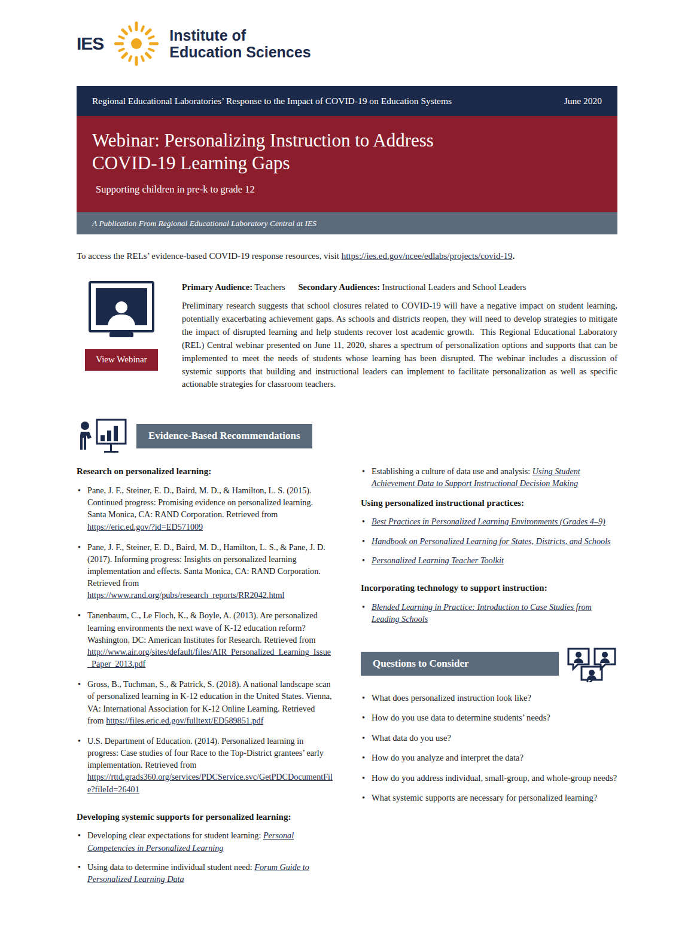IES
Institute of
Education Sciences
Regional Educational Laboratories’ Response to the Impact of COVID-19 on Education Systems June 2020
Webinar: Personalizing Instruction to Address COVID-19 Learning Gaps
Supporting children in pre-k to grade 12
A Publication From Regional Educational Laboratory Central at IES
To access the RELs’ evidence-based COVID-19 response resources, visit https://ies.ed.gov/ncee/edlabs/projects/covid-19.
View Webinar
Primary Audience: Teachers Secondary Audiences: Instructional Leaders and School Leaders
Preliminary research suggests that school closures related to COVID-19 will have a negative impact on student learning, potentially exacerbating achievement gaps. As schools and districts reopen, they will need to develop strategies to mitigate the impact of disrupted learning and help students recover lost academic growth. This Regional Educational Laboratory (REL) Central webinar presented on June 11, 2020, shares a spectrum of personalization options and supports that can be implemented to meet the needs of students whose learning has been disrupted. The webinar includes a discussion of systemic supports that building and instructional leaders can implement to facilitate personalization as well as specific actionable strategies for classroom teachers.
Evidence-Based Recommendations
Research on personalized learning:
Pane, J. F., Steiner, E. D., Baird, M. D., & Hamilton, L. S. (2015). Continued progress: Promising evidence on personalized learning. Santa Monica, CA: RAND Corporation. Retrieved from https://eric.ed.gov/?id=ED571009
Pane, J. F., Steiner, E. D., Baird, M. D., Hamilton, L. S., & Pane, J. D. (2017). Informing progress: Insights on personalized learning implementation and effects. Santa Monica, CA: RAND Corporation. Retrieved from https://www.rand.org/pubs/research_reports/RR2042.html
Tanenbaum, C., Le Floch, K., & Boyle, A. (2013). Are personalized learning environments the next wave of K-12 education reform? Washington, DC: American Institutes for Research. Retrieved from http://www.air.org/sites/default/files/AIR_Personalized_Learning_Issue_Paper_2013.pdf
Gross, B., Tuchman, S., & Patrick, S. (2018). A national landscape scan of personalized learning in K-12 education in the United States. Vienna, VA: International Association for K-12 Online Learning. Retrieved from https://files.eric.ed.gov/fulltext/ED589851.pdf
U.S. Department of Education. (2014). Personalized learning in progress: Case studies of four Race to the Top-District grantees’ early implementation. Retrieved from https://rttd.grads360.org/services/PDCService.svc/GetPDCDocumentFile?fileId=26401
Developing systemic supports for personalized learning:
Developing clear expectations for student learning: Personal Competencies in Personalized Learning
Using data to determine individual student need: Forum Guide to Personalized Learning Data
Establishing a culture of data use and analysis: Using Student Achievement Data to Support Instructional Decision Making
Using personalized instructional practices:
Best Practices in Personalized Learning Environments (Grades 4–9)
Handbook on Personalized Learning for States, Districts, and Schools
Personalized Learning Teacher Toolkit
Incorporating technology to support instruction:
Blended Learning in Practice: Introduction to Case Studies from Leading Schools
Questions to Consider
What does personalized instruction look like?
How do you use data to determine students’ needs?
What data do you use?
How do you analyze and interpret the data?
How do you address individual, small-group, and whole-group needs?
What systemic supports are necessary for personalized learning?